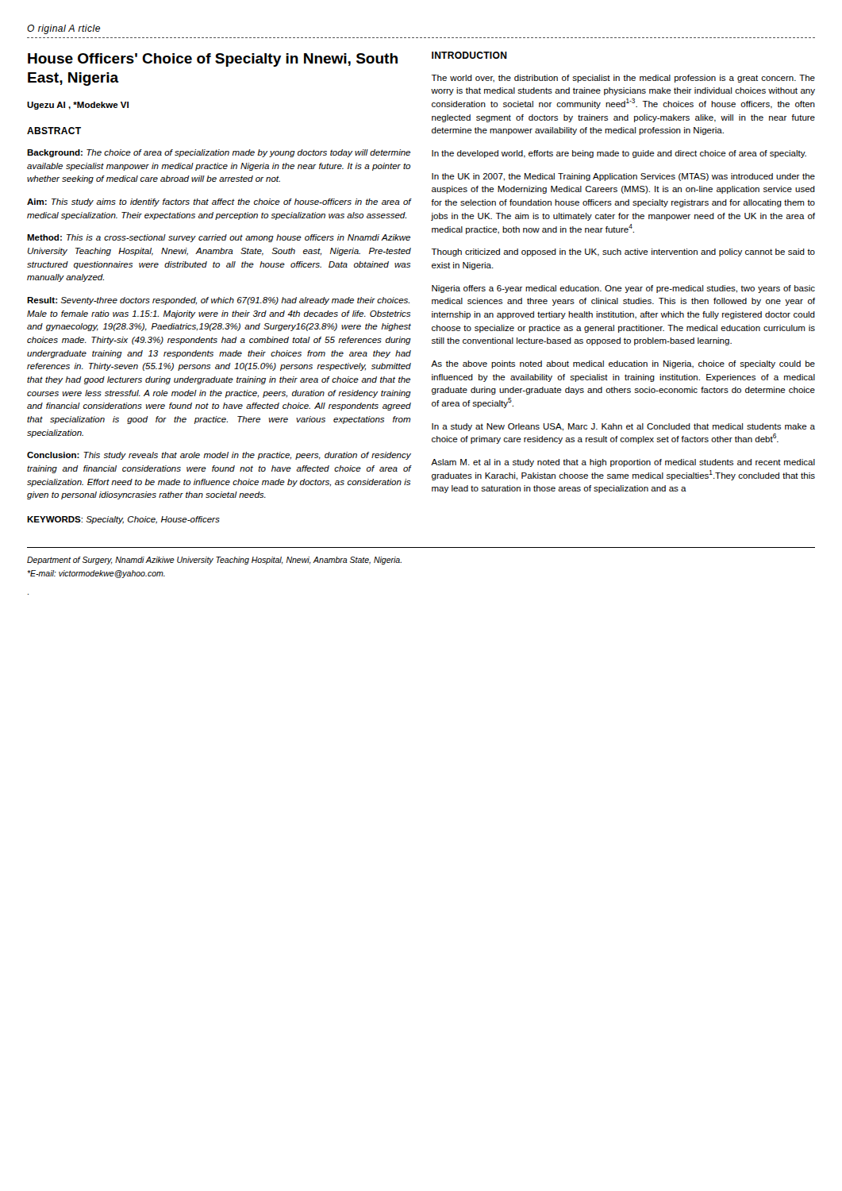O riginal A rticle
House Officers' Choice of Specialty in Nnewi, South East, Nigeria
Ugezu AI , *Modekwe VI
ABSTRACT
Background: The choice of area of specialization made by young doctors today will determine available specialist manpower in medical practice in Nigeria in the near future. It is a pointer to whether seeking of medical care abroad will be arrested or not.
Aim: This study aims to identify factors that affect the choice of house-officers in the area of medical specialization. Their expectations and perception to specialization was also assessed.
Method: This is a cross-sectional survey carried out among house officers in Nnamdi Azikwe University Teaching Hospital, Nnewi, Anambra State, South east, Nigeria. Pre-tested structured questionnaires were distributed to all the house officers. Data obtained was manually analyzed.
Result: Seventy-three doctors responded, of which 67(91.8%) had already made their choices. Male to female ratio was 1.15:1. Majority were in their 3rd and 4th decades of life. Obstetrics and gynaecology, 19(28.3%), Paediatrics,19(28.3%) and Surgery16(23.8%) were the highest choices made. Thirty-six (49.3%) respondents had a combined total of 55 references during undergraduate training and 13 respondents made their choices from the area they had references in. Thirty-seven (55.1%) persons and 10(15.0%) persons respectively, submitted that they had good lecturers during undergraduate training in their area of choice and that the courses were less stressful. A role model in the practice, peers, duration of residency training and financial considerations were found not to have affected choice. All respondents agreed that specialization is good for the practice. There were various expectations from specialization.
Conclusion: This study reveals that arole model in the practice, peers, duration of residency training and financial considerations were found not to have affected choice of area of specialization. Effort need to be made to influence choice made by doctors, as consideration is given to personal idiosyncrasies rather than societal needs.
KEYWORDS: Specialty, Choice, House-officers
INTRODUCTION
The world over, the distribution of specialist in the medical profession is a great concern. The worry is that medical students and trainee physicians make their individual choices without any consideration to societal nor community need1-3. The choices of house officers, the often neglected segment of doctors by trainers and policy-makers alike, will in the near future determine the manpower availability of the medical profession in Nigeria.
In the developed world, efforts are being made to guide and direct choice of area of specialty.
In the UK in 2007, the Medical Training Application Services (MTAS) was introduced under the auspices of the Modernizing Medical Careers (MMS). It is an on-line application service used for the selection of foundation house officers and specialty registrars and for allocating them to jobs in the UK. The aim is to ultimately cater for the manpower need of the UK in the area of medical practice, both now and in the near future4.
Though criticized and opposed in the UK, such active intervention and policy cannot be said to exist in Nigeria.
Nigeria offers a 6-year medical education. One year of pre-medical studies, two years of basic medical sciences and three years of clinical studies. This is then followed by one year of internship in an approved tertiary health institution, after which the fully registered doctor could choose to specialize or practice as a general practitioner. The medical education curriculum is still the conventional lecture-based as opposed to problem-based learning.
As the above points noted about medical education in Nigeria, choice of specialty could be influenced by the availability of specialist in training institution. Experiences of a medical graduate during under-graduate days and others socio-economic factors do determine choice of area of specialty5.
In a study at New Orleans USA, Marc J. Kahn et al Concluded that medical students make a choice of primary care residency as a result of complex set of factors other than debt6.
Aslam M. et al in a study noted that a high proportion of medical students and recent medical graduates in Karachi, Pakistan choose the same medical specialties1.They concluded that this may lead to saturation in those areas of specialization and as a
Department of Surgery, Nnamdi Azikiwe University Teaching Hospital, Nnewi, Anambra State, Nigeria.
*E-mail: victormodekwe@yahoo.com.
.